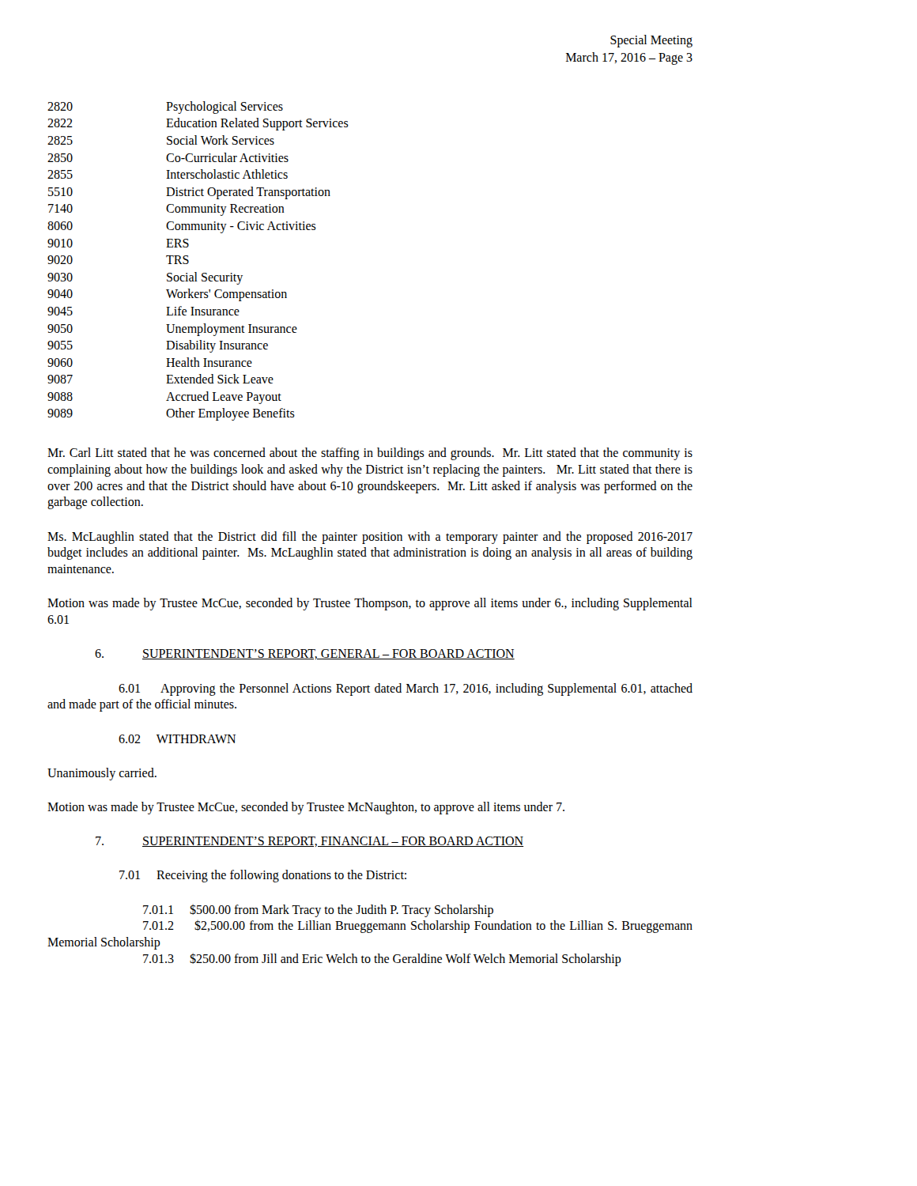Special Meeting
March 17, 2016 – Page 3
2820 Psychological Services
2822 Education Related Support Services
2825 Social Work Services
2850 Co-Curricular Activities
2855 Interscholastic Athletics
5510 District Operated Transportation
7140 Community Recreation
8060 Community - Civic Activities
9010 ERS
9020 TRS
9030 Social Security
9040 Workers' Compensation
9045 Life Insurance
9050 Unemployment Insurance
9055 Disability Insurance
9060 Health Insurance
9087 Extended Sick Leave
9088 Accrued Leave Payout
9089 Other Employee Benefits
Mr. Carl Litt stated that he was concerned about the staffing in buildings and grounds. Mr. Litt stated that the community is complaining about how the buildings look and asked why the District isn’t replacing the painters. Mr. Litt stated that there is over 200 acres and that the District should have about 6-10 groundskeepers. Mr. Litt asked if analysis was performed on the garbage collection.
Ms. McLaughlin stated that the District did fill the painter position with a temporary painter and the proposed 2016-2017 budget includes an additional painter. Ms. McLaughlin stated that administration is doing an analysis in all areas of building maintenance.
Motion was made by Trustee McCue, seconded by Trustee Thompson, to approve all items under 6., including Supplemental 6.01
6. SUPERINTENDENT’S REPORT, GENERAL – FOR BOARD ACTION
6.01 Approving the Personnel Actions Report dated March 17, 2016, including Supplemental 6.01, attached and made part of the official minutes.
6.02 WITHDRAWN
Unanimously carried.
Motion was made by Trustee McCue, seconded by Trustee McNaughton, to approve all items under 7.
7. SUPERINTENDENT’S REPORT, FINANCIAL – FOR BOARD ACTION
7.01 Receiving the following donations to the District:
7.01.1 $500.00 from Mark Tracy to the Judith P. Tracy Scholarship
7.01.2 $2,500.00 from the Lillian Brueggemann Scholarship Foundation to the Lillian S. Brueggemann Memorial Scholarship
7.01.3 $250.00 from Jill and Eric Welch to the Geraldine Wolf Welch Memorial Scholarship